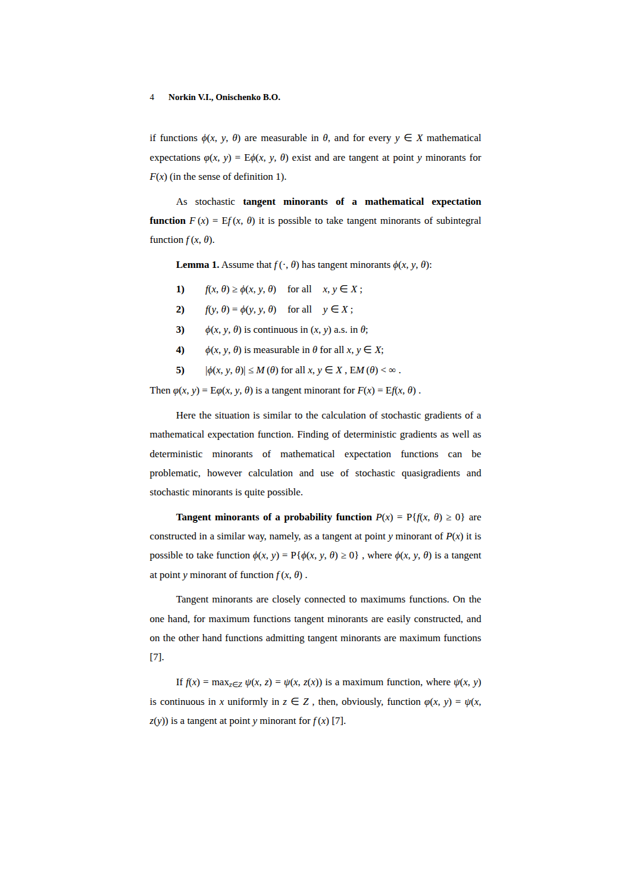4 Norkin V.I., Onischenko B.O.
if functions ϕ(x, y, θ) are measurable in θ, and for every y ∈ X mathematical expectations φ(x, y) = Eϕ(x, y, θ) exist and are tangent at point y minorants for F(x) (in the sense of definition 1).
As stochastic tangent minorants of a mathematical expectation function F (x) = Ef (x, θ) it is possible to take tangent minorants of subintegral function f (x, θ).
Lemma 1. Assume that f (·, θ) has tangent minorants ϕ(x, y, θ):
1) f(x, θ) ≥ ϕ(x, y, θ) for all x, y ∈ X ;
2) f(y, θ) = ϕ(y, y, θ) for all y ∈ X ;
3) ϕ(x, y, θ) is continuous in (x, y) a.s. in θ;
4) ϕ(x, y, θ) is measurable in θ for all x, y ∈ X;
5)|ϕ(x, y, θ)| ≤ M (θ) for all x, y ∈ X , EM (θ) < ∞ .
Then φ(x, y) = Eφ(x, y, θ) is a tangent minorant for F(x) = Ef(x, θ) .
Here the situation is similar to the calculation of stochastic gradients of a mathematical expectation function. Finding of deterministic gradients as well as deterministic minorants of mathematical expectation functions can be problematic, however calculation and use of stochastic quasigradients and stochastic minorants is quite possible.
Tangent minorants of a probability function P(x) = P{f(x, θ) ≥ 0} are constructed in a similar way, namely, as a tangent at point y minorant of P(x) it is possible to take function ϕ(x, y) = P{ϕ(x, y, θ) ≥ 0} , where ϕ(x, y, θ) is a tangent at point y minorant of function f (x, θ) .
Tangent minorants are closely connected to maximums functions. On the one hand, for maximum functions tangent minorants are easily constructed, and on the other hand functions admitting tangent minorants are maximum functions [7].
If f(x) = maxz∈Z ψ(x, z) = ψ(x, z(x)) is a maximum function, where ψ(x, y) is continuous in x uniformly in z ∈ Z , then, obviously, function φ(x, y) = ψ(x, z(y)) is a tangent at point y minorant for f (x) [7].